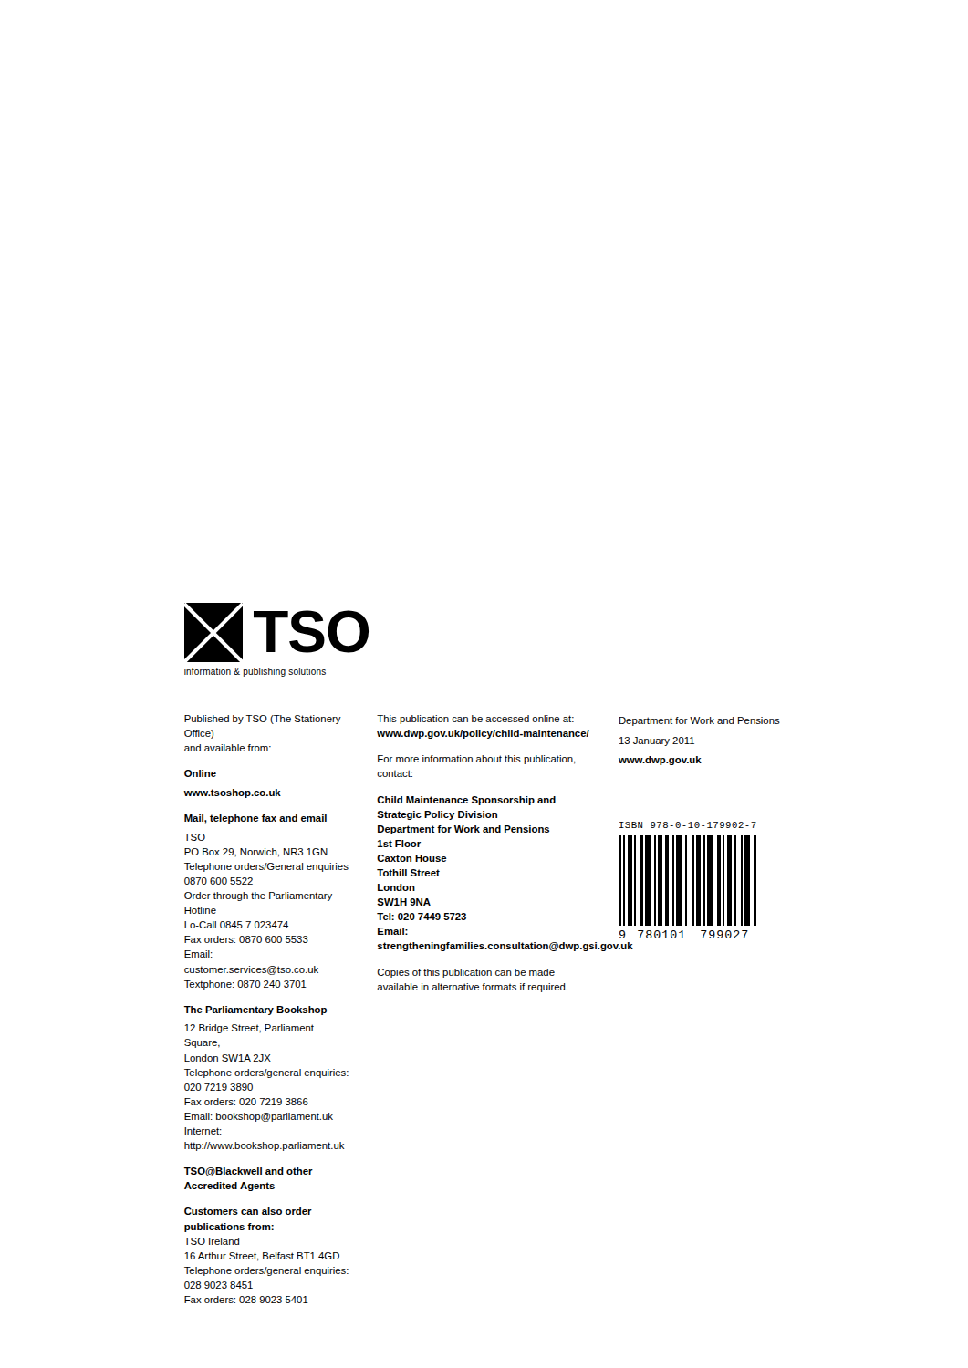TSO
information & publishing solutions
Published by TSO (The Stationery Office)
and available from:
Online
www.tsoshop.co.uk
Mail, telephone fax and email
TSO
PO Box 29, Norwich, NR3 1GN
Telephone orders/General enquiries
0870 600 5522
Order through the Parliamentary Hotline
Lo-Call 0845 7 023474
Fax orders: 0870 600 5533
Email: customer.services@tso.co.uk
Textphone: 0870 240 3701
The Parliamentary Bookshop
12 Bridge Street, Parliament Square,
London SW1A 2JX
Telephone orders/general enquiries:
020 7219 3890
Fax orders: 020 7219 3866
Email: bookshop@parliament.uk
Internet: http://www.bookshop.parliament.uk
TSO@Blackwell and other Accredited Agents
Customers can also order publications from:
TSO Ireland
16 Arthur Street, Belfast BT1 4GD
Telephone orders/general enquiries:
028 9023 8451
Fax orders: 028 9023 5401
This publication can be accessed online at:
www.dwp.gov.uk/policy/child-maintenance/
For more information about this publication, contact:
Child Maintenance Sponsorship and Strategic Policy Division
Department for Work and Pensions
1st Floor
Caxton House
Tothill Street
London
SW1H 9NA
Tel: 020 7449 5723
Email: strengtheningfamilies.consultation@dwp.gsi.gov.uk
Copies of this publication can be made available in alternative formats if required.
Department for Work and Pensions
13 January 2011
www.dwp.gov.uk
ISBN 978-0-10-179902-7
9 780101 799027